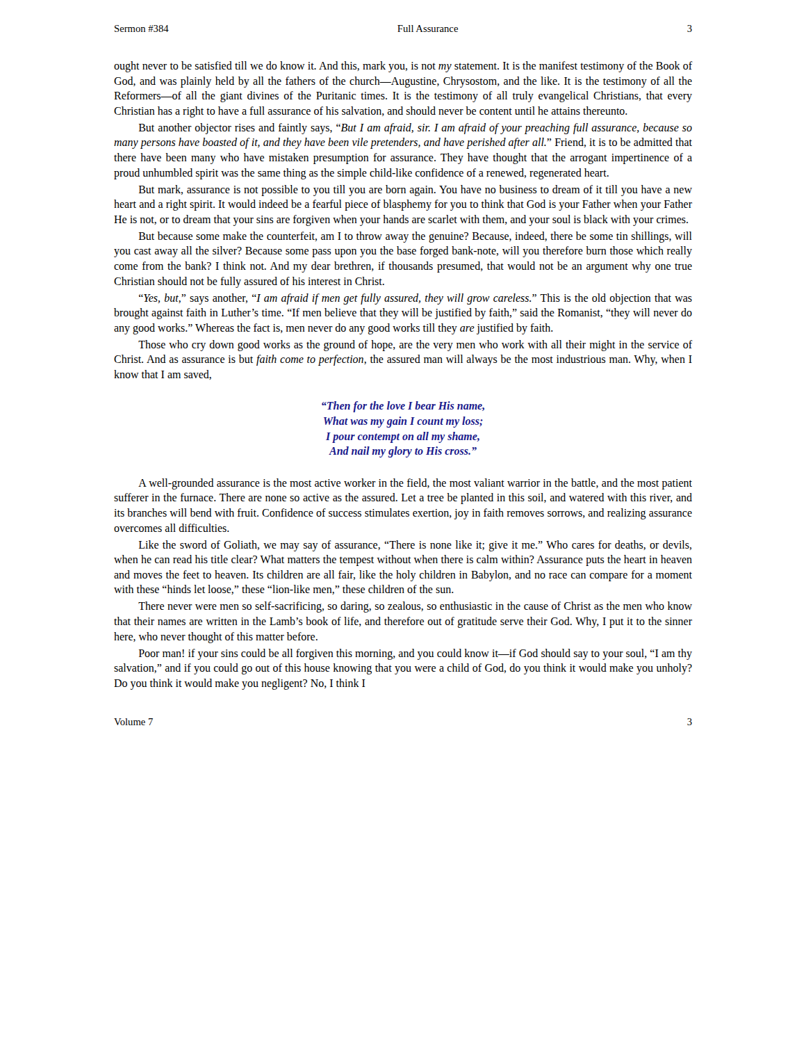Sermon #384 Full Assurance 3
ought never to be satisfied till we do know it. And this, mark you, is not my statement. It is the manifest testimony of the Book of God, and was plainly held by all the fathers of the church—Augustine, Chrysostom, and the like. It is the testimony of all the Reformers—of all the giant divines of the Puritanic times. It is the testimony of all truly evangelical Christians, that every Christian has a right to have a full assurance of his salvation, and should never be content until he attains thereunto.
But another objector rises and faintly says, “But I am afraid, sir. I am afraid of your preaching full assurance, because so many persons have boasted of it, and they have been vile pretenders, and have perished after all.” Friend, it is to be admitted that there have been many who have mistaken presumption for assurance. They have thought that the arrogant impertinence of a proud unhumbled spirit was the same thing as the simple child-like confidence of a renewed, regenerated heart.
But mark, assurance is not possible to you till you are born again. You have no business to dream of it till you have a new heart and a right spirit. It would indeed be a fearful piece of blasphemy for you to think that God is your Father when your Father He is not, or to dream that your sins are forgiven when your hands are scarlet with them, and your soul is black with your crimes.
But because some make the counterfeit, am I to throw away the genuine? Because, indeed, there be some tin shillings, will you cast away all the silver? Because some pass upon you the base forged bank-note, will you therefore burn those which really come from the bank? I think not. And my dear brethren, if thousands presumed, that would not be an argument why one true Christian should not be fully assured of his interest in Christ.
“Yes, but,” says another, “I am afraid if men get fully assured, they will grow careless.” This is the old objection that was brought against faith in Luther’s time. “If men believe that they will be justified by faith,” said the Romanist, “they will never do any good works.” Whereas the fact is, men never do any good works till they are justified by faith.
Those who cry down good works as the ground of hope, are the very men who work with all their might in the service of Christ. And as assurance is but faith come to perfection, the assured man will always be the most industrious man. Why, when I know that I am saved,
“Then for the love I bear His name,
What was my gain I count my loss;
I pour contempt on all my shame,
And nail my glory to His cross.”
A well-grounded assurance is the most active worker in the field, the most valiant warrior in the battle, and the most patient sufferer in the furnace. There are none so active as the assured. Let a tree be planted in this soil, and watered with this river, and its branches will bend with fruit. Confidence of success stimulates exertion, joy in faith removes sorrows, and realizing assurance overcomes all difficulties.
Like the sword of Goliath, we may say of assurance, “There is none like it; give it me.” Who cares for deaths, or devils, when he can read his title clear? What matters the tempest without when there is calm within? Assurance puts the heart in heaven and moves the feet to heaven. Its children are all fair, like the holy children in Babylon, and no race can compare for a moment with these “hinds let loose,” these “lion-like men,” these children of the sun.
There never were men so self-sacrificing, so daring, so zealous, so enthusiastic in the cause of Christ as the men who know that their names are written in the Lamb’s book of life, and therefore out of gratitude serve their God. Why, I put it to the sinner here, who never thought of this matter before.
Poor man! if your sins could be all forgiven this morning, and you could know it—if God should say to your soul, “I am thy salvation,” and if you could go out of this house knowing that you were a child of God, do you think it would make you unholy? Do you think it would make you negligent? No, I think I
Volume 7 3